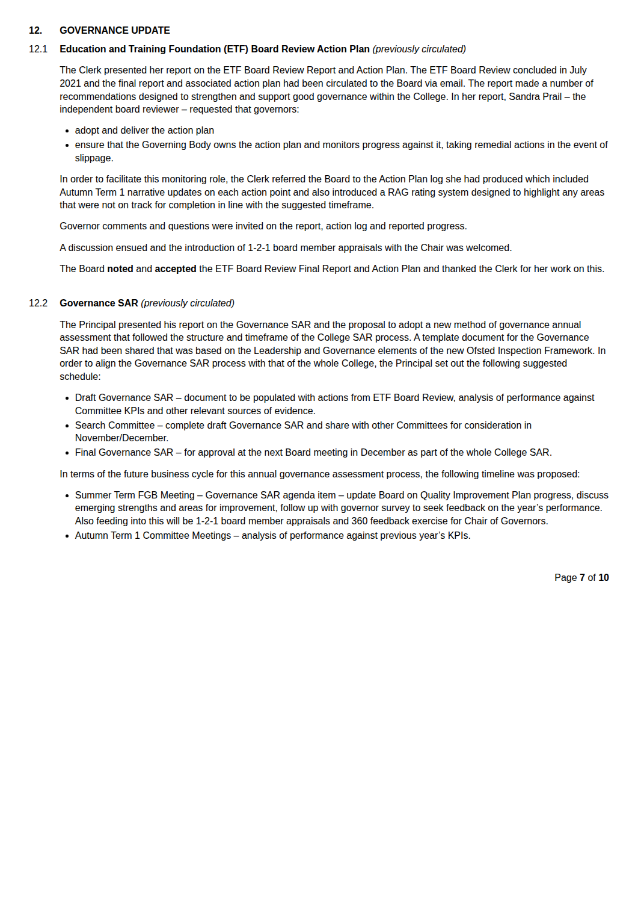12.
GOVERNANCE UPDATE
12.1
Education and Training Foundation (ETF) Board Review Action Plan (previously circulated)
The Clerk presented her report on the ETF Board Review Report and Action Plan. The ETF Board Review concluded in July 2021 and the final report and associated action plan had been circulated to the Board via email. The report made a number of recommendations designed to strengthen and support good governance within the College. In her report, Sandra Prail – the independent board reviewer – requested that governors:
adopt and deliver the action plan
ensure that the Governing Body owns the action plan and monitors progress against it, taking remedial actions in the event of slippage.
In order to facilitate this monitoring role, the Clerk referred the Board to the Action Plan log she had produced which included Autumn Term 1 narrative updates on each action point and also introduced a RAG rating system designed to highlight any areas that were not on track for completion in line with the suggested timeframe.
Governor comments and questions were invited on the report, action log and reported progress.
A discussion ensued and the introduction of 1-2-1 board member appraisals with the Chair was welcomed.
The Board noted and accepted the ETF Board Review Final Report and Action Plan and thanked the Clerk for her work on this.
12.2
Governance SAR (previously circulated)
The Principal presented his report on the Governance SAR and the proposal to adopt a new method of governance annual assessment that followed the structure and timeframe of the College SAR process. A template document for the Governance SAR had been shared that was based on the Leadership and Governance elements of the new Ofsted Inspection Framework. In order to align the Governance SAR process with that of the whole College, the Principal set out the following suggested schedule:
Draft Governance SAR – document to be populated with actions from ETF Board Review, analysis of performance against Committee KPIs and other relevant sources of evidence.
Search Committee – complete draft Governance SAR and share with other Committees for consideration in November/December.
Final Governance SAR – for approval at the next Board meeting in December as part of the whole College SAR.
In terms of the future business cycle for this annual governance assessment process, the following timeline was proposed:
Summer Term FGB Meeting – Governance SAR agenda item – update Board on Quality Improvement Plan progress, discuss emerging strengths and areas for improvement, follow up with governor survey to seek feedback on the year’s performance. Also feeding into this will be 1-2-1 board member appraisals and 360 feedback exercise for Chair of Governors.
Autumn Term 1 Committee Meetings – analysis of performance against previous year’s KPIs.
Page 7 of 10